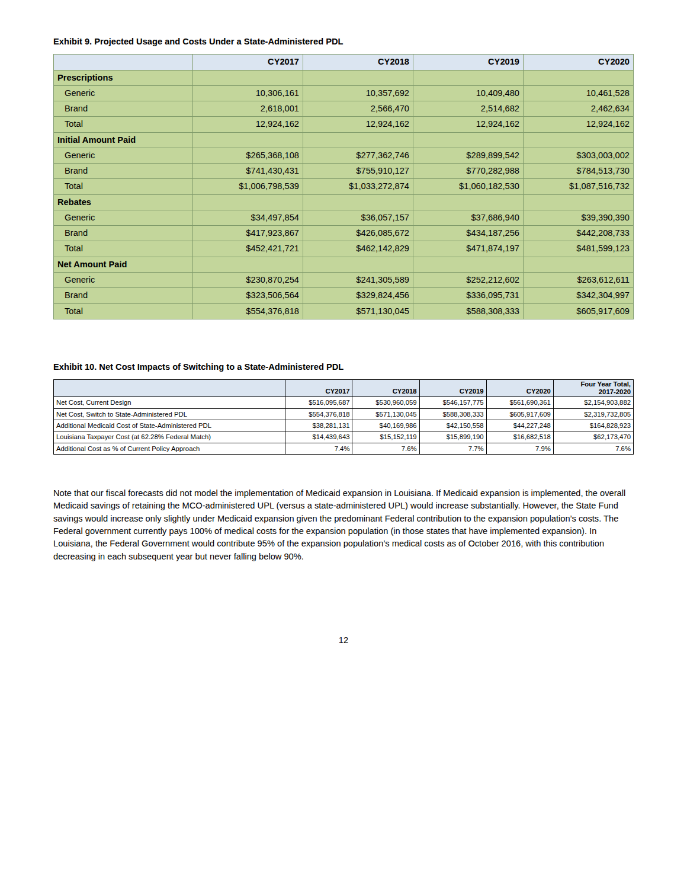Exhibit 9. Projected Usage and Costs Under a State-Administered PDL
| | CY2017 | CY2018 | CY2019 | CY2020 |
| --- | --- | --- | --- | --- |
| Prescriptions | | | | |
| Generic | 10,306,161 | 10,357,692 | 10,409,480 | 10,461,528 |
| Brand | 2,618,001 | 2,566,470 | 2,514,682 | 2,462,634 |
| Total | 12,924,162 | 12,924,162 | 12,924,162 | 12,924,162 |
| Initial Amount Paid | | | | |
| Generic | $265,368,108 | $277,362,746 | $289,899,542 | $303,003,002 |
| Brand | $741,430,431 | $755,910,127 | $770,282,988 | $784,513,730 |
| Total | $1,006,798,539 | $1,033,272,874 | $1,060,182,530 | $1,087,516,732 |
| Rebates | | | | |
| Generic | $34,497,854 | $36,057,157 | $37,686,940 | $39,390,390 |
| Brand | $417,923,867 | $426,085,672 | $434,187,256 | $442,208,733 |
| Total | $452,421,721 | $462,142,829 | $471,874,197 | $481,599,123 |
| Net Amount Paid | | | | |
| Generic | $230,870,254 | $241,305,589 | $252,212,602 | $263,612,611 |
| Brand | $323,506,564 | $329,824,456 | $336,095,731 | $342,304,997 |
| Total | $554,376,818 | $571,130,045 | $588,308,333 | $605,917,609 |
Exhibit 10. Net Cost Impacts of Switching to a State-Administered PDL
| | CY2017 | CY2018 | CY2019 | CY2020 | Four Year Total, 2017-2020 |
| --- | --- | --- | --- | --- | --- |
| Net Cost, Current Design | $516,095,687 | $530,960,059 | $546,157,775 | $561,690,361 | $2,154,903,882 |
| Net Cost, Switch to State-Administered PDL | $554,376,818 | $571,130,045 | $588,308,333 | $605,917,609 | $2,319,732,805 |
| Additional Medicaid Cost of State-Administered PDL | $38,281,131 | $40,169,986 | $42,150,558 | $44,227,248 | $164,828,923 |
| Louisiana Taxpayer Cost (at 62.28% Federal Match) | $14,439,643 | $15,152,119 | $15,899,190 | $16,682,518 | $62,173,470 |
| Additional Cost as % of Current Policy Approach | 7.4% | 7.6% | 7.7% | 7.9% | 7.6% |
Note that our fiscal forecasts did not model the implementation of Medicaid expansion in Louisiana. If Medicaid expansion is implemented, the overall Medicaid savings of retaining the MCO-administered UPL (versus a state-administered UPL) would increase substantially. However, the State Fund savings would increase only slightly under Medicaid expansion given the predominant Federal contribution to the expansion population’s costs. The Federal government currently pays 100% of medical costs for the expansion population (in those states that have implemented expansion). In Louisiana, the Federal Government would contribute 95% of the expansion population’s medical costs as of October 2016, with this contribution decreasing in each subsequent year but never falling below 90%.
12